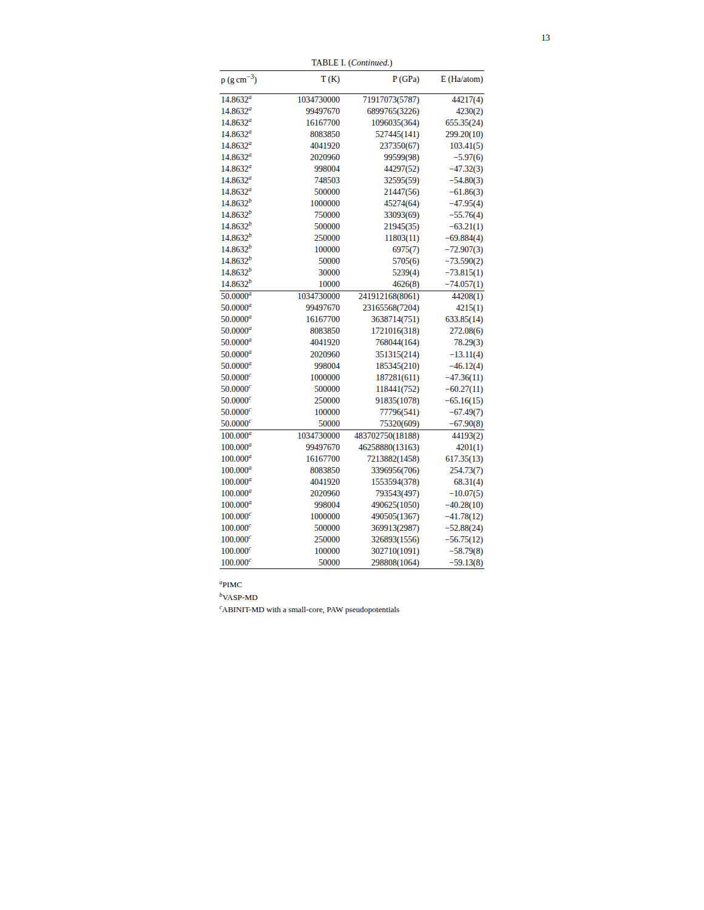13
TABLE I. (Continued.)
| ρ (g cm −3 ) | T (K) | P (GPa) | E (Ha/atom) |
| --- | --- | --- | --- |
| 14.8632 a | 1034730000 | 71917073(5787) | 44217(4) |
| 14.8632 a | 99497670 | 6899765(3226) | 4230(2) |
| 14.8632 a | 16167700 | 1096035(364) | 655.35(24) |
| 14.8632 a | 8083850 | 527445(141) | 299.20(10) |
| 14.8632 a | 4041920 | 237350(67) | 103.41(5) |
| 14.8632 a | 2020960 | 99599(98) | −5.97(6) |
| 14.8632 a | 998004 | 44297(52) | −47.32(3) |
| 14.8632 a | 748503 | 32595(59) | −54.80(3) |
| 14.8632 a | 500000 | 21447(56) | −61.86(3) |
| 14.8632 b | 1000000 | 45274(64) | −47.95(4) |
| 14.8632 b | 750000 | 33093(69) | −55.76(4) |
| 14.8632 b | 500000 | 21945(35) | −63.21(1) |
| 14.8632 b | 250000 | 11803(11) | −69.884(4) |
| 14.8632 b | 100000 | 6975(7) | −72.907(3) |
| 14.8632 b | 50000 | 5705(6) | −73.590(2) |
| 14.8632 b | 30000 | 5239(4) | −73.815(1) |
| 14.8632 b | 10000 | 4626(8) | −74.057(1) |
| 50.0000 a | 1034730000 | 241912168(8061) | 44208(1) |
| 50.0000 a | 99497670 | 23165568(7204) | 4215(1) |
| 50.0000 a | 16167700 | 3638714(751) | 633.85(14) |
| 50.0000 a | 8083850 | 1721016(318) | 272.08(6) |
| 50.0000 a | 4041920 | 768044(164) | 78.29(3) |
| 50.0000 a | 2020960 | 351315(214) | −13.11(4) |
| 50.0000 a | 998004 | 185345(210) | −46.12(4) |
| 50.0000 c | 1000000 | 187281(611) | −47.36(11) |
| 50.0000 c | 500000 | 118441(752) | −60.27(11) |
| 50.0000 c | 250000 | 91835(1078) | −65.16(15) |
| 50.0000 c | 100000 | 77796(541) | −67.49(7) |
| 50.0000 c | 50000 | 75320(609) | −67.90(8) |
| 100.000 a | 1034730000 | 483702750(18188) | 44193(2) |
| 100.000 a | 99497670 | 46258880(13163) | 4201(1) |
| 100.000 a | 16167700 | 7213882(1458) | 617.35(13) |
| 100.000 a | 8083850 | 3396956(706) | 254.73(7) |
| 100.000 a | 4041920 | 1553594(378) | 68.31(4) |
| 100.000 a | 2020960 | 793543(497) | −10.07(5) |
| 100.000 a | 998004 | 490625(1050) | −40.28(10) |
| 100.000 c | 1000000 | 490505(1367) | −41.78(12) |
| 100.000 c | 500000 | 369913(2987) | −52.88(24) |
| 100.000 c | 250000 | 326893(1556) | −56.75(12) |
| 100.000 c | 100000 | 302710(1091) | −58.79(8) |
| 100.000 c | 50000 | 298808(1064) | −59.13(8) |
aPIMC
bVASP-MD
cABINIT-MD with a small-core, PAW pseudopotentials